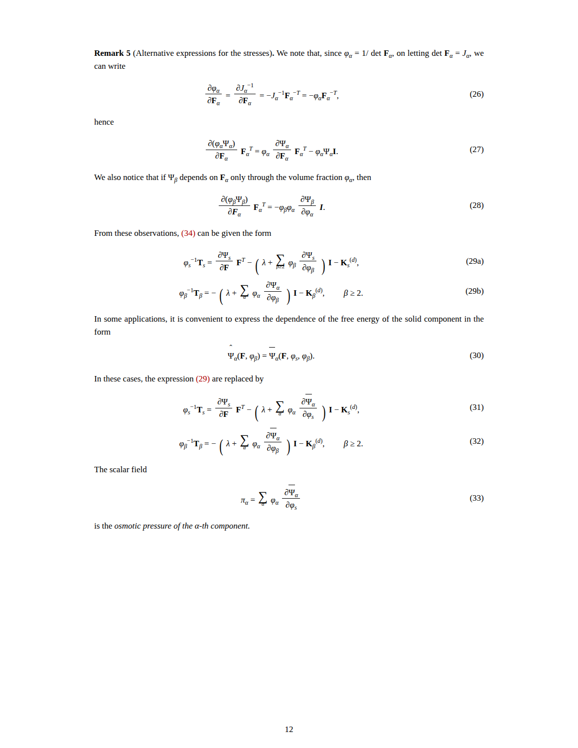Remark 5 (Alternative expressions for the stresses). We note that, since φα = 1/ det Fα, on letting det Fα = Jα, we can write
∂φα∂Fα = ∂Jα−1∂Fα = −Jα−1Fα−T = −φαFα−T,
(26)
hence
∂(φαΨα)∂Fα FαT = φα ∂Ψα∂Fα FαT − φαΨαI.
(27)
We also notice that if Ψβ depends on Fα only through the volume fraction φα, then
∂(φβΨβ)∂Fα FαT = −φβφα ∂Ψβ∂φα I.
(28)
From these observations, (34) can be given the form
φs−1Ts = ∂Ψs∂F FT − ( λ + ∑β≥2 φβ ∂Ψs∂φβ ) I − Ks(d),
(29a)
φβ−1Tβ = − ( λ + ∑α φα ∂Ψα∂φβ ) I − Kβ(d), β ≥ 2.
(29b)
In some applications, it is convenient to express the dependence of the free energy of the solid component in the form
̂Ψα(F, φβ) = Ψα(F, φs, φβ).
(30)
In these cases, the expression (29) are replaced by
φs−1Ts = ∂Ψs∂F FT − ( λ + ∑α φα ∂ Ψα∂φs ) I − Ks(d),
(31)
φβ−1Tβ = − ( λ + ∑α φα ∂ Ψα∂φβ ) I − Kβ(d), β ≥ 2.
(32)
The scalar field
πα = ∑α φα ∂ Ψα∂φs
(33)
is the osmotic pressure of the α-th component.
12